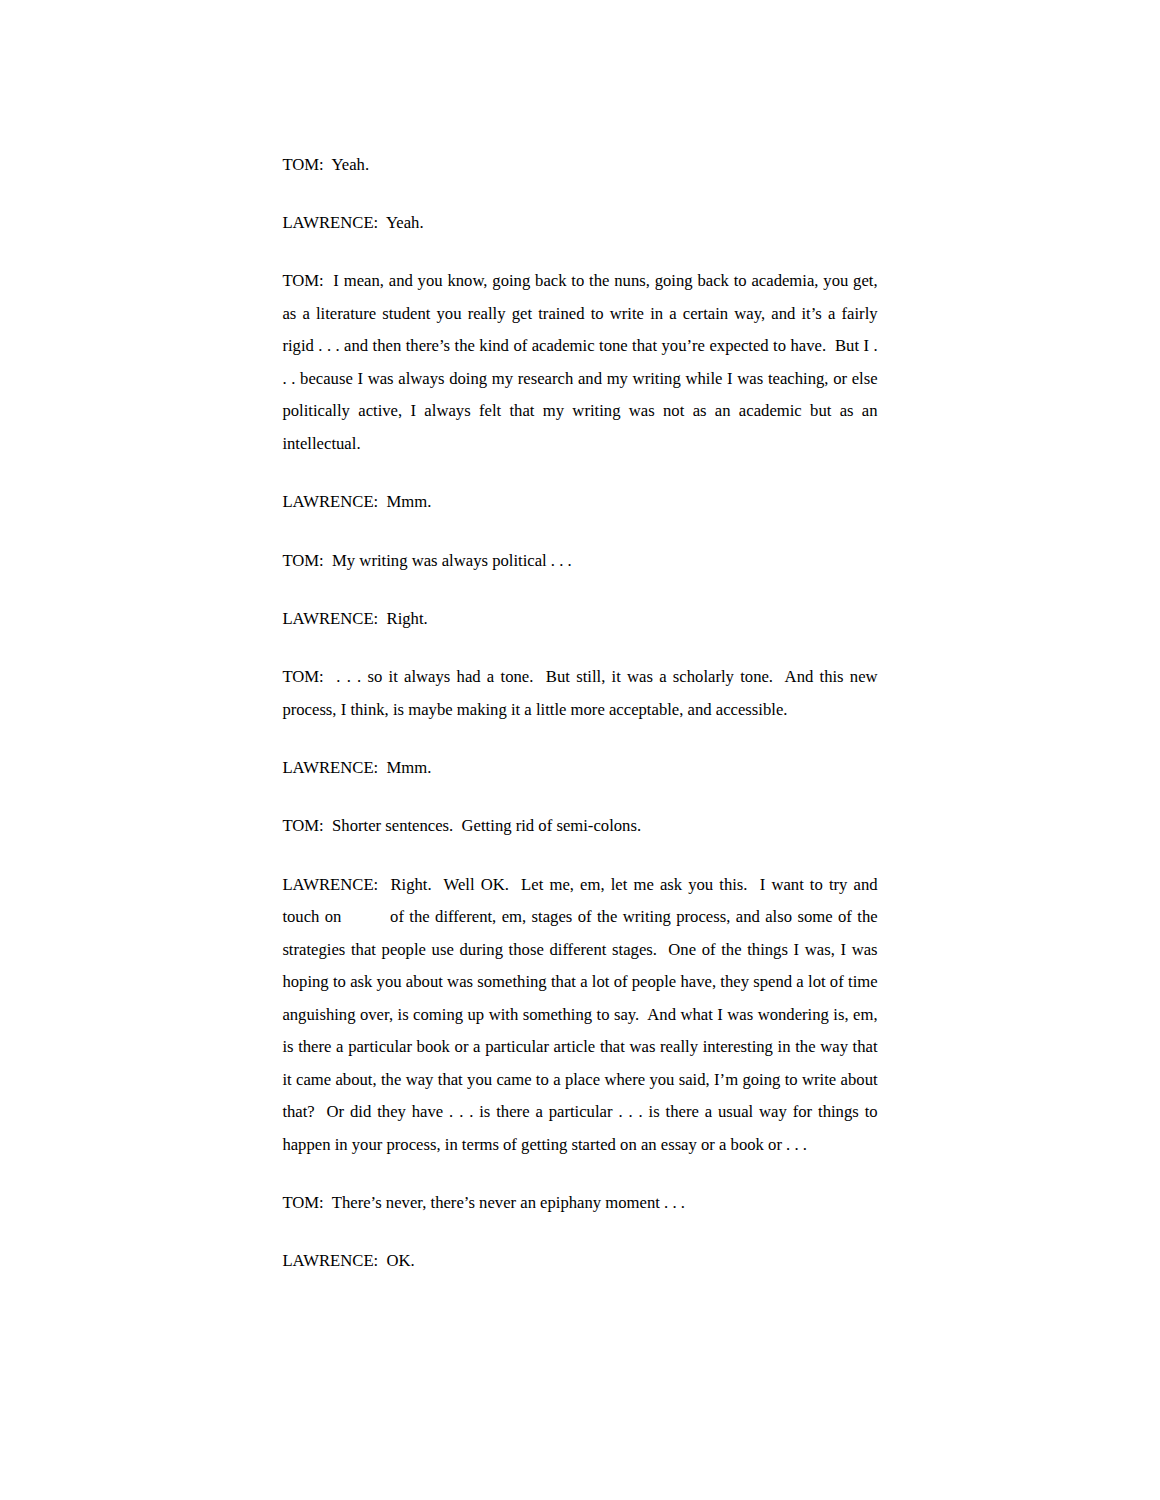TOM: Yeah.
LAWRENCE: Yeah.
TOM: I mean, and you know, going back to the nuns, going back to academia, you get, as a literature student you really get trained to write in a certain way, and it’s a fairly rigid . . . and then there’s the kind of academic tone that you’re expected to have. But I . . . because I was always doing my research and my writing while I was teaching, or else politically active, I always felt that my writing was not as an academic but as an intellectual.
LAWRENCE: Mmm.
TOM: My writing was always political . . .
LAWRENCE: Right.
TOM: . . . so it always had a tone. But still, it was a scholarly tone. And this new process, I think, is maybe making it a little more acceptable, and accessible.
LAWRENCE: Mmm.
TOM: Shorter sentences. Getting rid of semi-colons.
LAWRENCE: Right. Well OK. Let me, em, let me ask you this. I want to try and touch on of the different, em, stages of the writing process, and also some of the strategies that people use during those different stages. One of the things I was, I was hoping to ask you about was something that a lot of people have, they spend a lot of time anguishing over, is coming up with something to say. And what I was wondering is, em, is there a particular book or a particular article that was really interesting in the way that it came about, the way that you came to a place where you said, I’m going to write about that? Or did they have . . . is there a particular . . . is there a usual way for things to happen in your process, in terms of getting started on an essay or a book or . . .
TOM: There’s never, there’s never an epiphany moment . . .
LAWRENCE: OK.